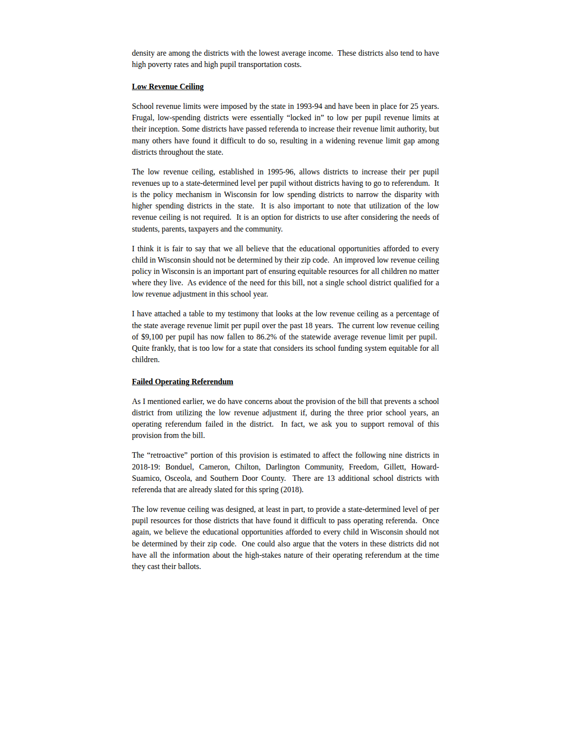density are among the districts with the lowest average income. These districts also tend to have high poverty rates and high pupil transportation costs.
Low Revenue Ceiling
School revenue limits were imposed by the state in 1993-94 and have been in place for 25 years. Frugal, low-spending districts were essentially “locked in” to low per pupil revenue limits at their inception. Some districts have passed referenda to increase their revenue limit authority, but many others have found it difficult to do so, resulting in a widening revenue limit gap among districts throughout the state.
The low revenue ceiling, established in 1995-96, allows districts to increase their per pupil revenues up to a state-determined level per pupil without districts having to go to referendum. It is the policy mechanism in Wisconsin for low spending districts to narrow the disparity with higher spending districts in the state. It is also important to note that utilization of the low revenue ceiling is not required. It is an option for districts to use after considering the needs of students, parents, taxpayers and the community.
I think it is fair to say that we all believe that the educational opportunities afforded to every child in Wisconsin should not be determined by their zip code. An improved low revenue ceiling policy in Wisconsin is an important part of ensuring equitable resources for all children no matter where they live. As evidence of the need for this bill, not a single school district qualified for a low revenue adjustment in this school year.
I have attached a table to my testimony that looks at the low revenue ceiling as a percentage of the state average revenue limit per pupil over the past 18 years. The current low revenue ceiling of $9,100 per pupil has now fallen to 86.2% of the statewide average revenue limit per pupil. Quite frankly, that is too low for a state that considers its school funding system equitable for all children.
Failed Operating Referendum
As I mentioned earlier, we do have concerns about the provision of the bill that prevents a school district from utilizing the low revenue adjustment if, during the three prior school years, an operating referendum failed in the district. In fact, we ask you to support removal of this provision from the bill.
The “retroactive” portion of this provision is estimated to affect the following nine districts in 2018-19: Bonduel, Cameron, Chilton, Darlington Community, Freedom, Gillett, Howard-Suamico, Osceola, and Southern Door County. There are 13 additional school districts with referenda that are already slated for this spring (2018).
The low revenue ceiling was designed, at least in part, to provide a state-determined level of per pupil resources for those districts that have found it difficult to pass operating referenda. Once again, we believe the educational opportunities afforded to every child in Wisconsin should not be determined by their zip code. One could also argue that the voters in these districts did not have all the information about the high-stakes nature of their operating referendum at the time they cast their ballots.